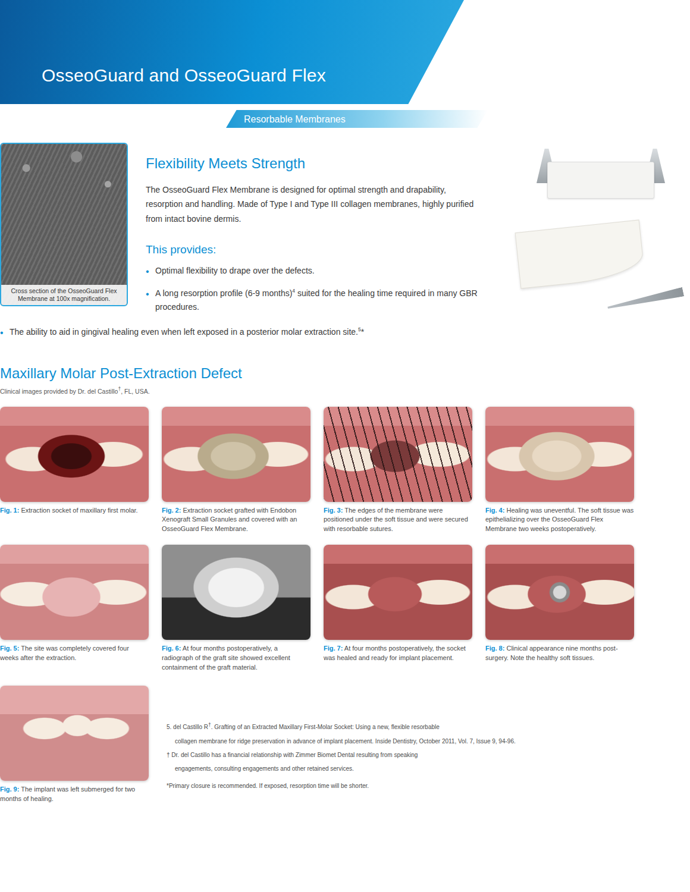OsseoGuard and OsseoGuard Flex
Resorbable Membranes
Cross section of the OsseoGuard Flex
Membrane at 100x magnification.
Flexibility Meets Strength
The OsseoGuard Flex Membrane is designed for optimal strength and drapability, resorption and handling. Made of Type I and Type III collagen membranes, highly purified from intact bovine dermis.
This provides:
Optimal flexibility to drape over the defects.
A long resorption profile (6-9 months)4 suited for the healing time required in many GBR procedures.
The ability to aid in gingival healing even when left exposed in a posterior molar extraction site.5*
Maxillary Molar Post-Extraction Defect
Clinical images provided by Dr. del Castillo†, FL, USA.
Fig. 1: Extraction socket of maxillary first molar.
Fig. 2: Extraction socket grafted with Endobon Xenograft Small Granules and covered with an OsseoGuard Flex Membrane.
Fig. 3: The edges of the membrane were positioned under the soft tissue and were secured with resorbable sutures.
Fig. 4: Healing was uneventful. The soft tissue was epithelializing over the OsseoGuard Flex Membrane two weeks postoperatively.
Fig. 5: The site was completely covered four weeks after the extraction.
Fig. 6: At four months postoperatively, a radiograph of the graft site showed excellent containment of the graft material.
Fig. 7: At four months postoperatively, the socket was healed and ready for implant placement.
Fig. 8: Clinical appearance nine months post-surgery. Note the healthy soft tissues.
Fig. 9: The implant was left submerged for two months of healing.
5. del Castillo R†. Grafting of an Extracted Maxillary First-Molar Socket: Using a new, flexible resorbable
collagen membrane for ridge preservation in advance of implant placement. Inside Dentistry, October 2011, Vol. 7, Issue 9, 94-96.
† Dr. del Castillo has a financial relationship with Zimmer Biomet Dental resulting from speaking
engagements, consulting engagements and other retained services.
*Primary closure is recommended. If exposed, resorption time will be shorter.